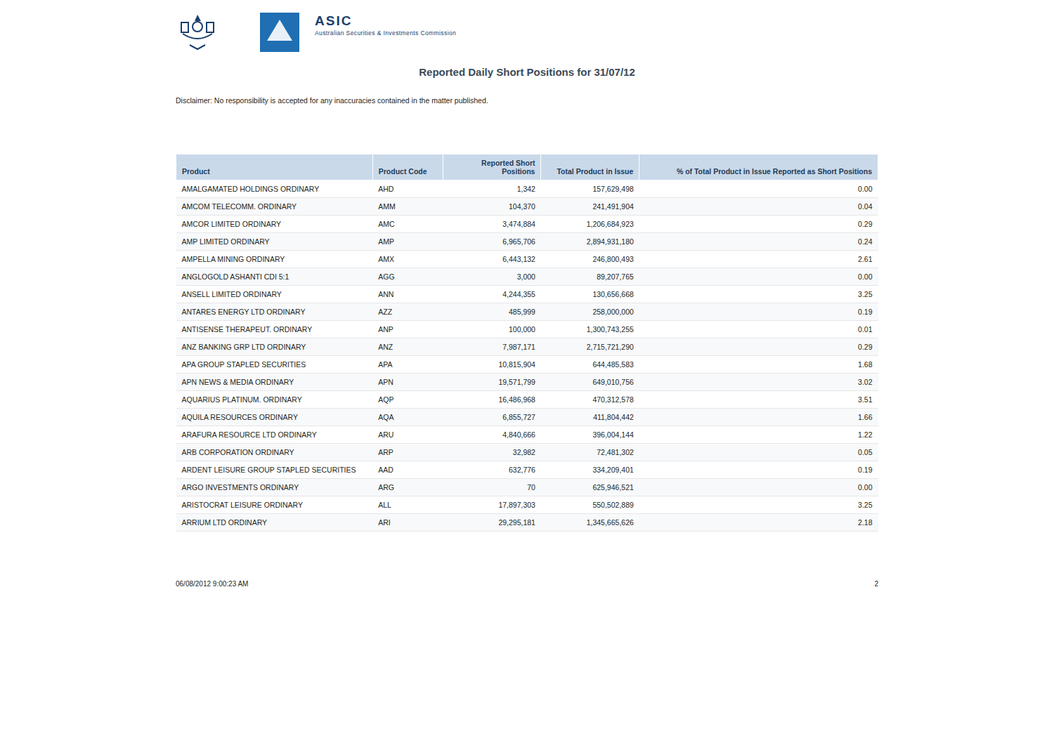ASIC
Australian Securities & Investments Commission
Reported Daily Short Positions for 31/07/12
Disclaimer: No responsibility is accepted for any inaccuracies contained in the matter published.
| Product | Product Code | Reported Short Positions | Total Product in Issue | % of Total Product in Issue Reported as Short Positions |
| --- | --- | --- | --- | --- |
| AMALGAMATED HOLDINGS ORDINARY | AHD | 1,342 | 157,629,498 | 0.00 |
| AMCOM TELECOMM. ORDINARY | AMM | 104,370 | 241,491,904 | 0.04 |
| AMCOR LIMITED ORDINARY | AMC | 3,474,884 | 1,206,684,923 | 0.29 |
| AMP LIMITED ORDINARY | AMP | 6,965,706 | 2,894,931,180 | 0.24 |
| AMPELLA MINING ORDINARY | AMX | 6,443,132 | 246,800,493 | 2.61 |
| ANGLOGOLD ASHANTI CDI 5:1 | AGG | 3,000 | 89,207,765 | 0.00 |
| ANSELL LIMITED ORDINARY | ANN | 4,244,355 | 130,656,668 | 3.25 |
| ANTARES ENERGY LTD ORDINARY | AZZ | 485,999 | 258,000,000 | 0.19 |
| ANTISENSE THERAPEUT. ORDINARY | ANP | 100,000 | 1,300,743,255 | 0.01 |
| ANZ BANKING GRP LTD ORDINARY | ANZ | 7,987,171 | 2,715,721,290 | 0.29 |
| APA GROUP STAPLED SECURITIES | APA | 10,815,904 | 644,485,583 | 1.68 |
| APN NEWS & MEDIA ORDINARY | APN | 19,571,799 | 649,010,756 | 3.02 |
| AQUARIUS PLATINUM. ORDINARY | AQP | 16,486,968 | 470,312,578 | 3.51 |
| AQUILA RESOURCES ORDINARY | AQA | 6,855,727 | 411,804,442 | 1.66 |
| ARAFURA RESOURCE LTD ORDINARY | ARU | 4,840,666 | 396,004,144 | 1.22 |
| ARB CORPORATION ORDINARY | ARP | 32,982 | 72,481,302 | 0.05 |
| ARDENT LEISURE GROUP STAPLED SECURITIES | AAD | 632,776 | 334,209,401 | 0.19 |
| ARGO INVESTMENTS ORDINARY | ARG | 70 | 625,946,521 | 0.00 |
| ARISTOCRAT LEISURE ORDINARY | ALL | 17,897,303 | 550,502,889 | 3.25 |
| ARRIUM LTD ORDINARY | ARI | 29,295,181 | 1,345,665,626 | 2.18 |
06/08/2012 9:00:23 AM 2